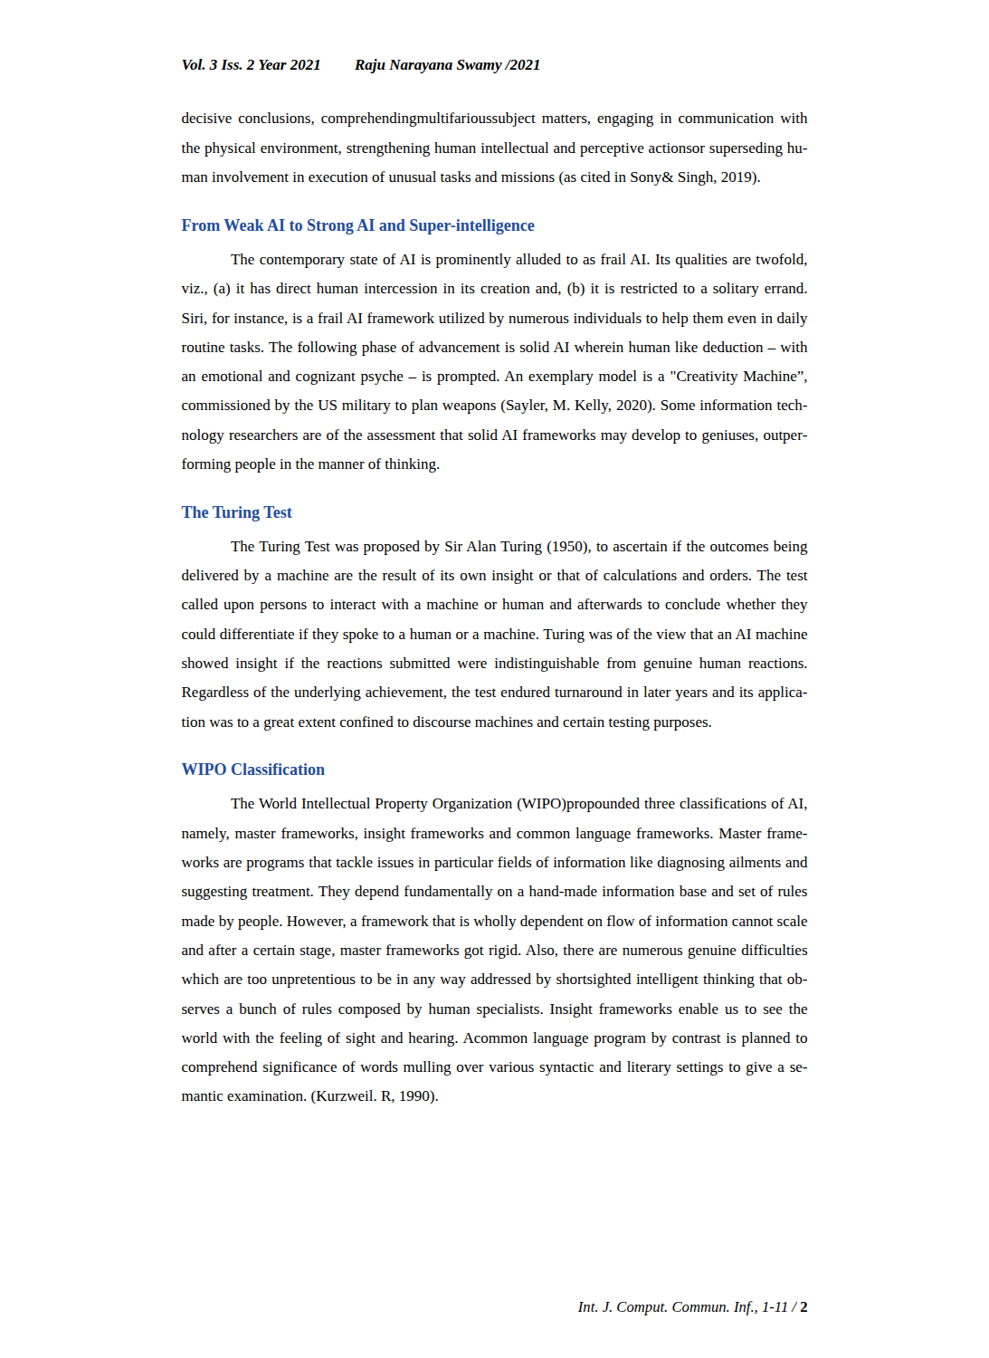Vol. 3 Iss. 2 Year 2021 Raju Narayana Swamy /2021
decisive conclusions, comprehendingmultifarioussubject matters, engaging in communication with the physical environment, strengthening human intellectual and perceptive actionsor superseding human involvement in execution of unusual tasks and missions (as cited in Sony& Singh, 2019).
From Weak AI to Strong AI and Super-intelligence
The contemporary state of AI is prominently alluded to as frail AI. Its qualities are twofold, viz., (a) it has direct human intercession in its creation and, (b) it is restricted to a solitary errand. Siri, for instance, is a frail AI framework utilized by numerous individuals to help them even in daily routine tasks. The following phase of advancement is solid AI wherein human like deduction – with an emotional and cognizant psyche – is prompted. An exemplary model is a "Creativity Machine”, commissioned by the US military to plan weapons (Sayler, M. Kelly, 2020). Some information technology researchers are of the assessment that solid AI frameworks may develop to geniuses, outperforming people in the manner of thinking.
The Turing Test
The Turing Test was proposed by Sir Alan Turing (1950), to ascertain if the outcomes being delivered by a machine are the result of its own insight or that of calculations and orders. The test called upon persons to interact with a machine or human and afterwards to conclude whether they could differentiate if they spoke to a human or a machine. Turing was of the view that an AI machine showed insight if the reactions submitted were indistinguishable from genuine human reactions. Regardless of the underlying achievement, the test endured turnaround in later years and its application was to a great extent confined to discourse machines and certain testing purposes.
WIPO Classification
The World Intellectual Property Organization (WIPO)propounded three classifications of AI, namely, master frameworks, insight frameworks and common language frameworks. Master frameworks are programs that tackle issues in particular fields of information like diagnosing ailments and suggesting treatment. They depend fundamentally on a hand-made information base and set of rules made by people. However, a framework that is wholly dependent on flow of information cannot scale and after a certain stage, master frameworks got rigid. Also, there are numerous genuine difficulties which are too unpretentious to be in any way addressed by shortsighted intelligent thinking that observes a bunch of rules composed by human specialists. Insight frameworks enable us to see the world with the feeling of sight and hearing. Acommon language program by contrast is planned to comprehend significance of words mulling over various syntactic and literary settings to give a semantic examination. (Kurzweil. R, 1990).
Int. J. Comput. Commun. Inf., 1-11 / 2